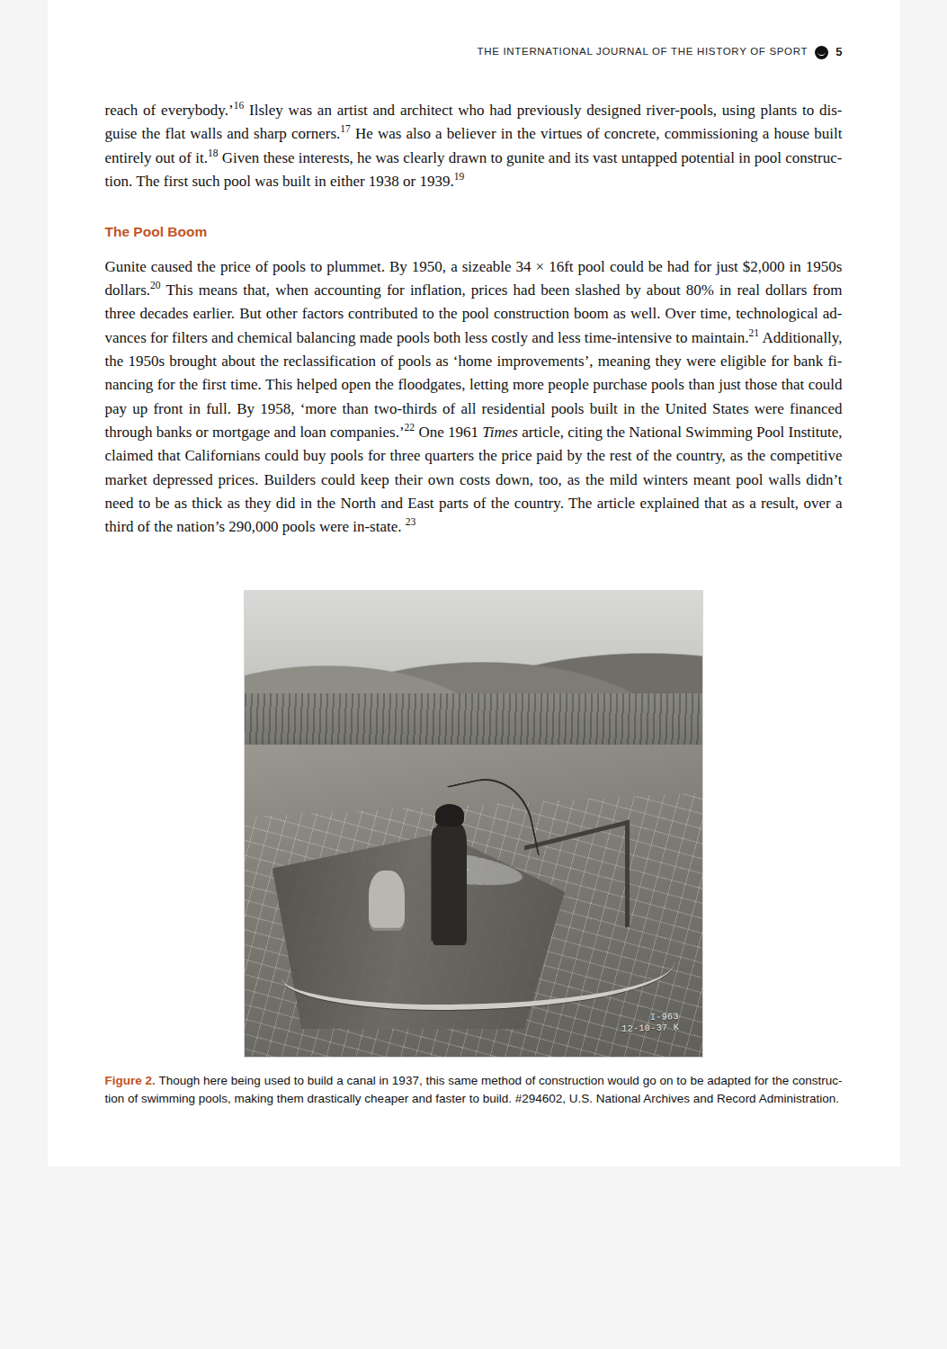The International Journal of the History of Sport 5
reach of everybody.’16 Ilsley was an artist and architect who had previously designed river-pools, using plants to disguise the flat walls and sharp corners.17 He was also a believer in the virtues of concrete, commissioning a house built entirely out of it.18 Given these interests, he was clearly drawn to gunite and its vast untapped potential in pool construction. The first such pool was built in either 1938 or 1939.19
The Pool Boom
Gunite caused the price of pools to plummet. By 1950, a sizeable 34 × 16ft pool could be had for just $2,000 in 1950s dollars.20 This means that, when accounting for inflation, prices had been slashed by about 80% in real dollars from three decades earlier. But other factors contributed to the pool construction boom as well. Over time, technological advances for filters and chemical balancing made pools both less costly and less time-intensive to maintain.21 Additionally, the 1950s brought about the reclassification of pools as ‘home improvements’, meaning they were eligible for bank financing for the first time. This helped open the floodgates, letting more people purchase pools than just those that could pay up front in full. By 1958, ‘more than two-thirds of all residential pools built in the United States were financed through banks or mortgage and loan companies.’22 One 1961 Times article, citing the National Swimming Pool Institute, claimed that Californians could buy pools for three quarters the price paid by the rest of the country, as the competitive market depressed prices. Builders could keep their own costs down, too, as the mild winters meant pool walls didn’t need to be as thick as they did in the North and East parts of the country. The article explained that as a result, over a third of the nation’s 290,000 pools were in-state. 23
I-963
12-10-37 K
Figure 2. Though here being used to build a canal in 1937, this same method of construction would go on to be adapted for the construction of swimming pools, making them drastically cheaper and faster to build. #294602, U.S. National Archives and Record Administration.